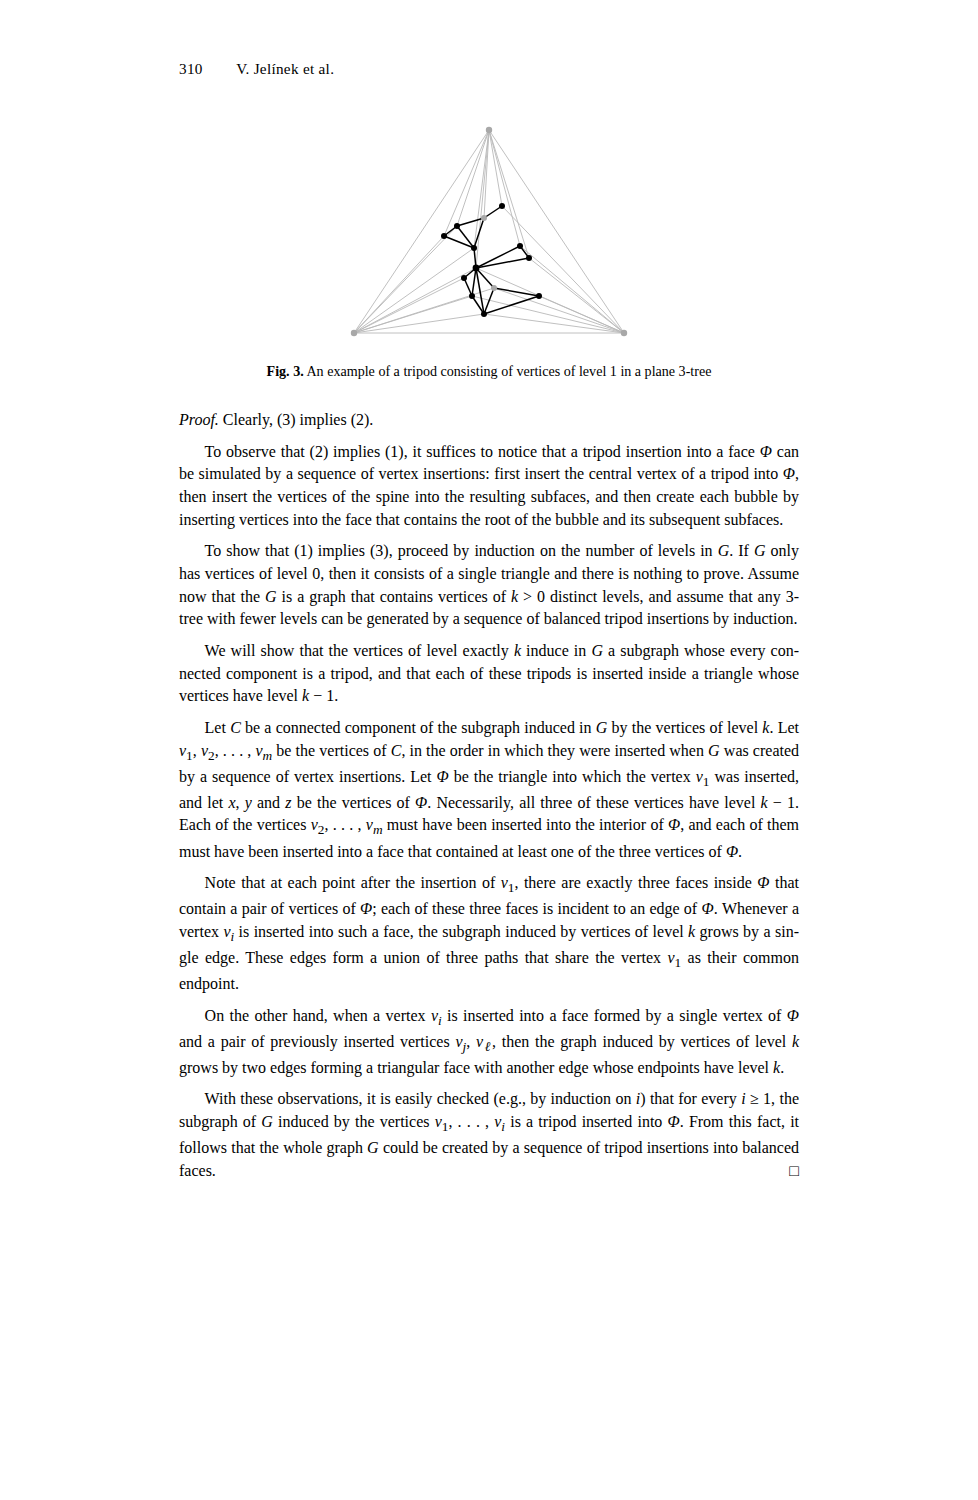310 V. Jelínek et al.
Fig. 3. An example of a tripod consisting of vertices of level 1 in a plane 3-tree
Proof. Clearly, (3) implies (2).
To observe that (2) implies (1), it suffices to notice that a tripod insertion into a face Φ can be simulated by a sequence of vertex insertions: first insert the central vertex of a tripod into Φ, then insert the vertices of the spine into the resulting subfaces, and then create each bubble by inserting vertices into the face that contains the root of the bubble and its subsequent subfaces.
To show that (1) implies (3), proceed by induction on the number of levels in G. If G only has vertices of level 0, then it consists of a single triangle and there is nothing to prove. Assume now that the G is a graph that contains vertices of k > 0 distinct levels, and assume that any 3-tree with fewer levels can be generated by a sequence of balanced tripod insertions by induction.
We will show that the vertices of level exactly k induce in G a subgraph whose every connected component is a tripod, and that each of these tripods is inserted inside a triangle whose vertices have level k − 1.
Let C be a connected component of the subgraph induced in G by the vertices of level k. Let v1, v2, . . . , vm be the vertices of C, in the order in which they were inserted when G was created by a sequence of vertex insertions. Let Φ be the triangle into which the vertex v1 was inserted, and let x, y and z be the vertices of Φ. Necessarily, all three of these vertices have level k − 1. Each of the vertices v2, . . . , vm must have been inserted into the interior of Φ, and each of them must have been inserted into a face that contained at least one of the three vertices of Φ.
Note that at each point after the insertion of v1, there are exactly three faces inside Φ that contain a pair of vertices of Φ; each of these three faces is incident to an edge of Φ. Whenever a vertex vi is inserted into such a face, the subgraph induced by vertices of level k grows by a single edge. These edges form a union of three paths that share the vertex v1 as their common endpoint.
On the other hand, when a vertex vi is inserted into a face formed by a single vertex of Φ and a pair of previously inserted vertices vj, vℓ, then the graph induced by vertices of level k grows by two edges forming a triangular face with another edge whose endpoints have level k.
With these observations, it is easily checked (e.g., by induction on i) that for every i ≥ 1, the subgraph of G induced by the vertices v1, . . . , vi is a tripod inserted into Φ. From this fact, it follows that the whole graph G could be created by a sequence of tripod insertions into balanced faces.□